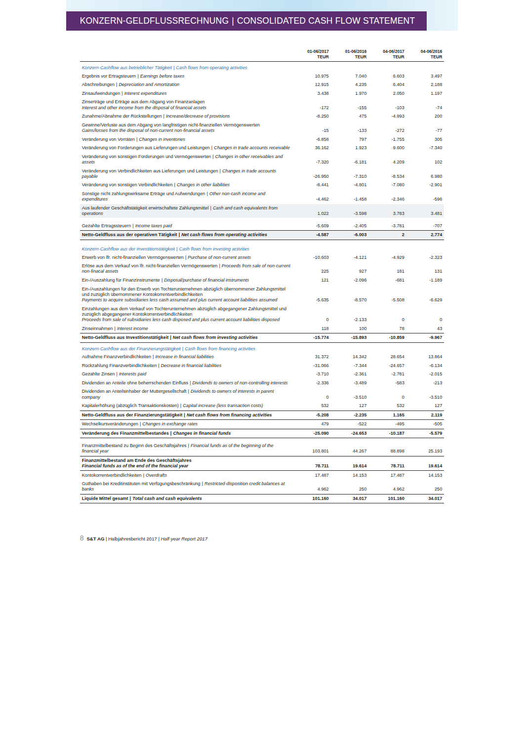KONZERN-GELDFLUSSRECHNUNG|CONSOLIDATED CASH FLOW STATEMENT
| | 01-06/2017 TEUR | 01-06/2016 TEUR | 04-06/2017 TEUR | 04-06/2016 TEUR |
| --- | --- | --- | --- | --- |
| Konzern-Cashflow aus betrieblicher Tätigkeit / Cash flows from operating activities |
| Ergebnis vor Ertragsteuern / Earnings before taxes | 10.975 | 7.040 | 6.603 | 3.497 |
| Abschreibungen / Depreciation and Amortization | 12.915 | 4.235 | 6.404 | 2.188 |
| Zinsaufwendungen / Interest expenditures | 3.438 | 1.970 | 2.050 | 1.197 |
| Zinserträge und Erträge aus dem Abgang von Finanzanlagen Interest and other income from the disposal of financial assets | -172 | -155 | -103 | -74 |
| Zunahme/Abnahme der Rückstellungen / Increase/decrease of provisions | -8.250 | 475 | -4.993 | 200 |
| Gewinne/Verluste aus dem Abgang von langfristigen nicht-finanziellen Vermögenswerten Gains/losses from the disposal of non-current non-financial assets | -15 | -133 | -272 | -77 |
| Veränderung von Vorräten / Changes in inventories | -6.858 | 797 | -1.755 | 305 |
| Veränderung von Forderungen aus Lieferungen und Leistungen / Changes in trade accounts receivable | 36.162 | 1.923 | 9.600 | -7.340 |
| Veränderung von sonstigen Forderungen und Vermögenswerten / Changes in other receivables and assets | -7.320 | -6.181 | 4.209 | 102 |
| Veränderung von Verbindlichkeiten aus Lieferungen und Leistungen / Changes in trade accounts payable | -26.950 | -7.310 | -8.534 | 6.980 |
| Veränderung von sonstigen Verbindlichkeiten / Changes in other liabilities | -8.441 | -4.801 | -7.080 | -2.901 |
| Sonstige nicht zahlungswirksame Erträge und Aufwendungen / Other non-cash income and expenditures | -4.462 | -1.458 | -2.346 | -596 |
| Aus laufender Geschäftstätigkeit erwirtschaftete Zahlungsmittel / Cash and cash equivalents from operations | 1.022 | -3.598 | 3.783 | 3.481 |
| Gezahlte Ertragssteuern / Income taxes paid | -5.609 | -2.405 | -3.781 | -707 |
| Netto-Geldfluss aus der operativen Tätigkeit / Net cash flows from operating activities | -4.587 | -6.003 | 2 | 2.774 |
| Konzern-Cashflow aus der Investitionstätigkeit / Cash flows from investing activities |
| Erwerb von lfr. nicht-finanziellen Vermögenswerten / Purchase of non-current assets | -10.603 | -4.121 | -4.929 | -2.323 |
| Erlöse aus dem Verkauf von lfr. nicht-finanziellen Vermögenswerten / Proceeds from sale of non-current non-finacal assets | 225 | 927 | 181 | 131 |
| Ein-/Auszahlung für Finanzinstrumente / Disposal/purchase of financial instruments | 121 | -2.096 | -681 | -1.189 |
| Ein-/Auszahlungen für den Erwerb von Tochterunternehmen abzüglich übernommener Zahlungsmittel und zuzüglich übernommener Kontokorrentverbindlichkeiten Payments to acquire subsidiaries less cash assumed and plus current account liabilities assumed | -5.635 | -8.570 | -5.508 | -6.629 |
| Einzahlungen aus dem Verkauf von Tochterunternehmen abzüglich abgegangener Zahlungsmittel und zuzüglich abgegangener Kontokorrentverbindlichkeiten Proceeds from sale of subsidiaries less cash disposed and plus current account liabilities disposed | 0 | -2.133 | 0 | 0 |
| Zinseinnahmen / Interest income | 118 | 100 | 78 | 43 |
| Netto-Geldfluss aus Investitionstätigkeit / Net cash flows from investing activities | -15.774 | -15.893 | -10.859 | -9.967 |
| Konzern-Cashflow aus der Finanzierungstätigkeit / Cash flows from financing activities |
| Aufnahme Finanzverbindlichkeiten / Increase in financial liabilities | 31.372 | 14.342 | 28.654 | 13.864 |
| Rückzahlung Finanzverbindlichkeiten / Decrease in financial liabilities | -31.066 | -7.344 | -24.657 | -6.134 |
| Gezahlte Zinsen / Interests paid | -3.710 | -2.361 | -2.781 | -2.015 |
| Dividenden an Anteile ohne beherrschenden Einfluss / Dividends to owners of non-controlling interests | -2.336 | -3.489 | -583 | -213 |
| Dividenden an Anteilsinhaber der Muttergesellschaft / Dividends to owners of interests in parent company | 0 | -3.510 | 0 | -3.510 |
| Kapitalerhöhung (abzüglich Transaktionskosten) / Capital increase (less transaction costs) | 532 | 127 | 532 | 127 |
| Netto-Geldfluss aus der Finanzierungstätigkeit / Net cash flows from financing activities | -5.208 | -2.235 | 1.165 | 2.119 |
| Wechselkursveränderungen / Changes in exchange rates | 479 | -522 | -495 | -505 |
| Veränderung des Finanzmittelbestandes / Changes in financial funds | -25.090 | -24.653 | -10.187 | -5.579 |
| Finanzmittelbestand zu Beginn des Geschäftsjahres / Financial funds as of the beginning of the financial year | 103.801 | 44.267 | 88.898 | 25.193 |
| Finanzmittelbestand am Ende des Geschäftsjahres Financial funds as of the end of the financial year | 78.711 | 19.614 | 78.711 | 19.614 |
| Kontokorrentverbindlichkeiten / Overdrafts | 17.487 | 14.153 | 17.487 | 14.153 |
| Guthaben bei Kreditinstituten mit Verfügungsbeschränkung / Restricted-disposition credit balances at banks | 4.962 | 250 | 4.962 | 250 |
| Liquide Mittel gesamt / Total cash and cash equivalents | 101.160 | 34.017 | 101.160 | 34.017 |
8 S&T AG | Halbjahresbericht 2017 | Half-year Report 2017